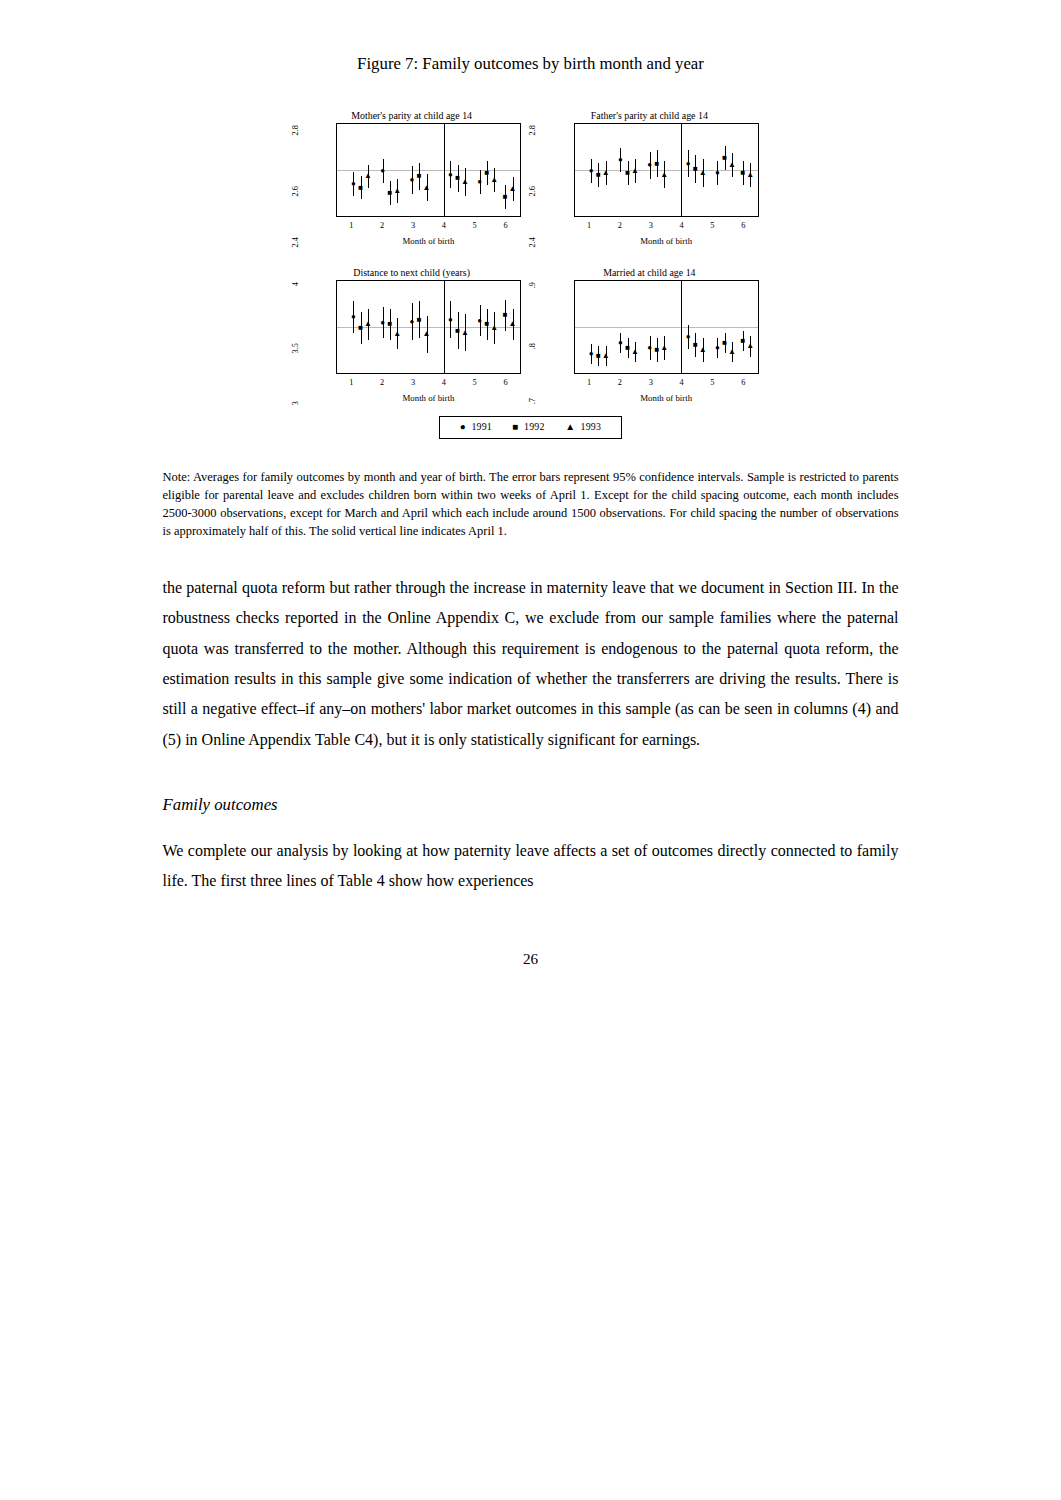Figure 7: Family outcomes by birth month and year
Mother's parity at child age 14
2.8 2.6 2.4
●
■
▲
●
■
▲
●
■
▲
●
■
▲
●
■
▲
■
▲
123456
Month of birth
Father's parity at child age 14
2.8 2.6 2.4
●
■
▲
●
■
▲
●
■
▲
●
■
▲
●
■
▲
■
▲
123456
Month of birth
Distance to next child (years)
4 3.5 3
●
■
▲
●
■
▲
●
■
▲
●
■
▲
●
■
▲
■
▲
123456
Month of birth
Married at child age 14
.9 .8 .7
●
■
▲
●
■
▲
●
■
▲
●
■
▲
●
■
▲
■
▲
123456
Month of birth
● 1991 ■ 1992 ▲ 1993
Note: Averages for family outcomes by month and year of birth. The error bars represent 95% confidence intervals. Sample is restricted to parents eligible for parental leave and excludes children born within two weeks of April 1. Except for the child spacing outcome, each month includes 2500-3000 observations, except for March and April which each include around 1500 observations. For child spacing the number of observations is approximately half of this. The solid vertical line indicates April 1.
the paternal quota reform but rather through the increase in maternity leave that we document in Section III. In the robustness checks reported in the Online Appendix C, we exclude from our sample families where the paternal quota was transferred to the mother. Although this requirement is endogenous to the paternal quota reform, the estimation results in this sample give some indication of whether the transferrers are driving the results. There is still a negative effect–if any–on mothers' labor market outcomes in this sample (as can be seen in columns (4) and (5) in Online Appendix Table C4), but it is only statistically significant for earnings.
Family outcomes
We complete our analysis by looking at how paternity leave affects a set of outcomes directly connected to family life. The first three lines of Table 4 show how experiences
26